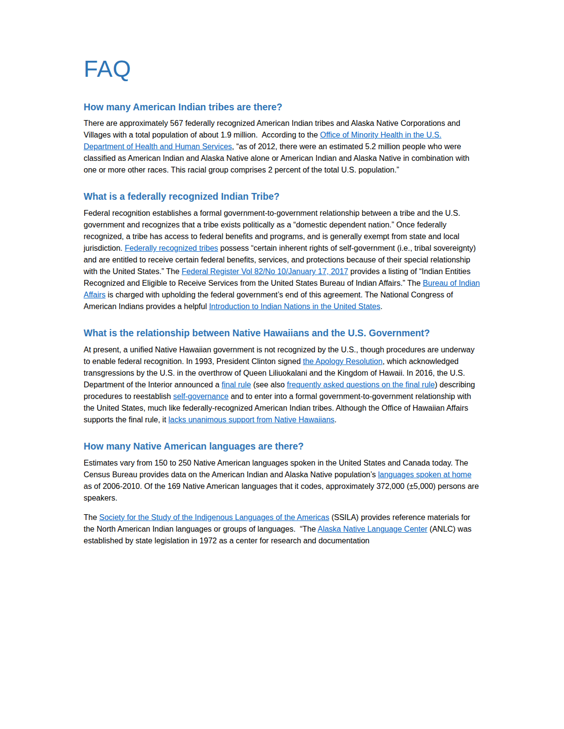FAQ
How many American Indian tribes are there?
There are approximately 567 federally recognized American Indian tribes and Alaska Native Corporations and Villages with a total population of about 1.9 million. According to the Office of Minority Health in the U.S. Department of Health and Human Services, “as of 2012, there were an estimated 5.2 million people who were classified as American Indian and Alaska Native alone or American Indian and Alaska Native in combination with one or more other races. This racial group comprises 2 percent of the total U.S. population.”
What is a federally recognized Indian Tribe?
Federal recognition establishes a formal government-to-government relationship between a tribe and the U.S. government and recognizes that a tribe exists politically as a “domestic dependent nation.” Once federally recognized, a tribe has access to federal benefits and programs, and is generally exempt from state and local jurisdiction. Federally recognized tribes possess “certain inherent rights of self-government (i.e., tribal sovereignty) and are entitled to receive certain federal benefits, services, and protections because of their special relationship with the United States.” The Federal Register Vol 82/No 10/January 17, 2017 provides a listing of “Indian Entities Recognized and Eligible to Receive Services from the United States Bureau of Indian Affairs.” The Bureau of Indian Affairs is charged with upholding the federal government’s end of this agreement. The National Congress of American Indians provides a helpful Introduction to Indian Nations in the United States.
What is the relationship between Native Hawaiians and the U.S. Government?
At present, a unified Native Hawaiian government is not recognized by the U.S., though procedures are underway to enable federal recognition. In 1993, President Clinton signed the Apology Resolution, which acknowledged transgressions by the U.S. in the overthrow of Queen Liliuokalani and the Kingdom of Hawaii. In 2016, the U.S. Department of the Interior announced a final rule (see also frequently asked questions on the final rule) describing procedures to reestablish self-governance and to enter into a formal government-to-government relationship with the United States, much like federally-recognized American Indian tribes. Although the Office of Hawaiian Affairs supports the final rule, it lacks unanimous support from Native Hawaiians.
How many Native American languages are there?
Estimates vary from 150 to 250 Native American languages spoken in the United States and Canada today. The Census Bureau provides data on the American Indian and Alaska Native population’s languages spoken at home as of 2006-2010. Of the 169 Native American languages that it codes, approximately 372,000 (±5,000) persons are speakers.
The Society for the Study of the Indigenous Languages of the Americas (SSILA) provides reference materials for the North American Indian languages or groups of languages. “The Alaska Native Language Center (ANLC) was established by state legislation in 1972 as a center for research and documentation